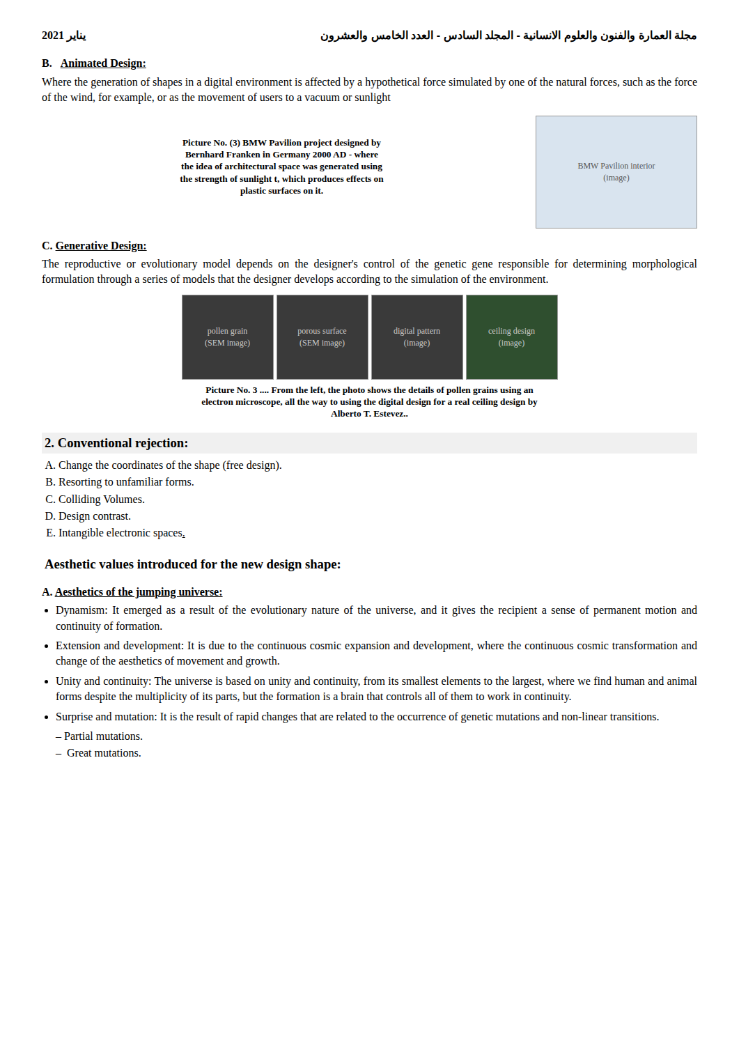2021 يناير
مجلة العمارة والفنون والعلوم الانسانية - المجلد السادس - العدد الخامس والعشرون
B. Animated Design:
Where the generation of shapes in a digital environment is affected by a hypothetical force simulated by one of the natural forces, such as the force of the wind, for example, or as the movement of users to a vacuum or sunlight
Picture No. (3) BMW Pavilion project designed by
Bernhard Franken in Germany 2000 AD - where
the idea of architectural space was generated using
the strength of sunlight t, which produces effects on
plastic surfaces on it.
BMW Pavilion interior
(image)
C. Generative Design:
The reproductive or evolutionary model depends on the designer's control of the genetic gene responsible for determining morphological formulation through a series of models that the designer develops according to the simulation of the environment.
pollen grain
(SEM image)
porous surface
(SEM image)
digital pattern
(image)
ceiling design
(image)
Picture No. 3 .... From the left, the photo shows the details of pollen grains using an
electron microscope, all the way to using the digital design for a real ceiling design by
Alberto T. Estevez..
2. Conventional rejection:
Change the coordinates of the shape (free design).
Resorting to unfamiliar forms.
Colliding Volumes.
Design contrast.
Intangible electronic spaces.
Aesthetic values introduced for the new design shape:
A. Aesthetics of the jumping universe:
Dynamism: It emerged as a result of the evolutionary nature of the universe, and it gives the recipient a sense of permanent motion and continuity of formation.
Extension and development: It is due to the continuous cosmic expansion and development, where the continuous cosmic transformation and change of the aesthetics of movement and growth.
Unity and continuity: The universe is based on unity and continuity, from its smallest elements to the largest, where we find human and animal forms despite the multiplicity of its parts, but the formation is a brain that controls all of them to work in continuity.
Surprise and mutation: It is the result of rapid changes that are related to the occurrence of genetic mutations and non-linear transitions.
Partial mutations.
Great mutations.